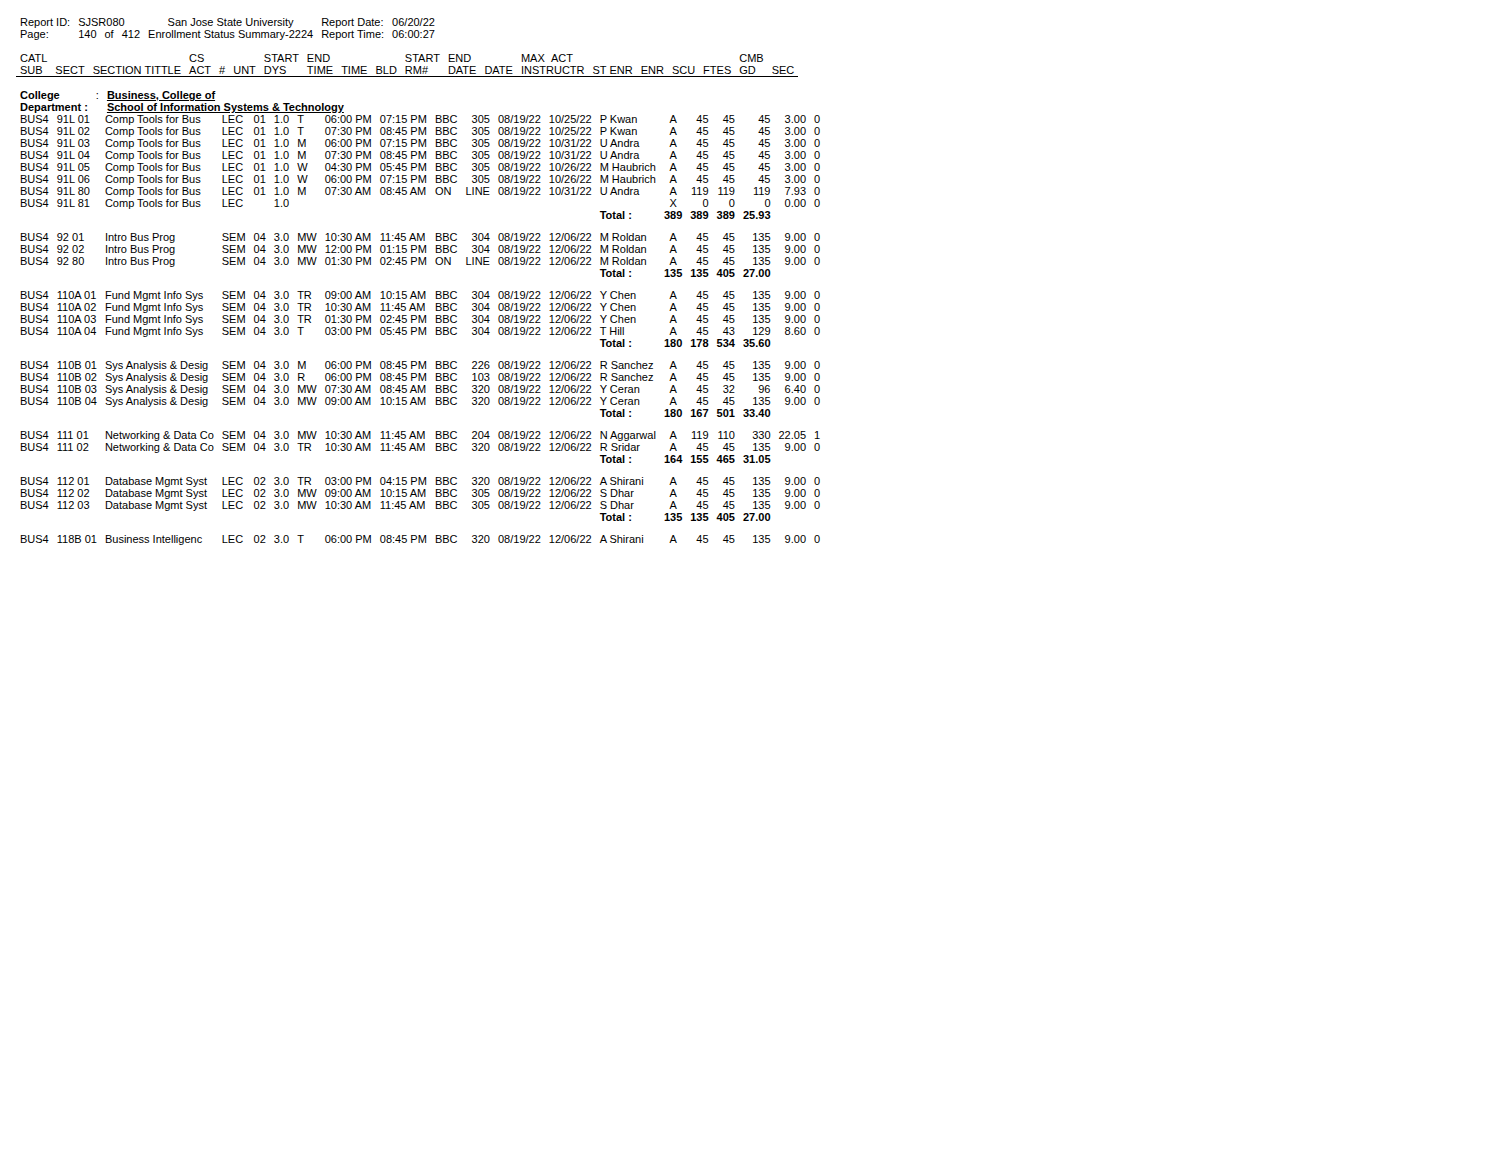| Report ID: | SJSR080 | San Jose State University | Report Date: | 06/20/22 |
| Page: | 140 | of | 412 | Enrollment Status Summary-2224 | Report Time: | 06:00:27 |
| CATL | | | CS | | | START | END | | | START | END | | MAX ACT | | | | CMB |
| SUB | SECT | SECTION TITTLE | ACT | # | UNT | DYS | TIME | TIME | BLD | RM# | DATE | DATE | INSTRUCTR | ST ENR | ENR | SCU | FTES | GD | SEC |
| College | : | Business, College of |
| Department : | | School of Information Systems & Technology |
| BUS4 | 91L 01 | Comp Tools for Bus | LEC | 01 | 1.0 | T | 06:00 PM | 07:15 PM | BBC | 305 | 08/19/22 | 10/25/22 | P Kwan | A | 45 | 45 | 45 | 3.00 | 0 |
| BUS4 | 91L 02 | Comp Tools for Bus | LEC | 01 | 1.0 | T | 07:30 PM | 08:45 PM | BBC | 305 | 08/19/22 | 10/25/22 | P Kwan | A | 45 | 45 | 45 | 3.00 | 0 |
| BUS4 | 91L 03 | Comp Tools for Bus | LEC | 01 | 1.0 | M | 06:00 PM | 07:15 PM | BBC | 305 | 08/19/22 | 10/31/22 | U Andra | A | 45 | 45 | 45 | 3.00 | 0 |
| BUS4 | 91L 04 | Comp Tools for Bus | LEC | 01 | 1.0 | M | 07:30 PM | 08:45 PM | BBC | 305 | 08/19/22 | 10/31/22 | U Andra | A | 45 | 45 | 45 | 3.00 | 0 |
| BUS4 | 91L 05 | Comp Tools for Bus | LEC | 01 | 1.0 | W | 04:30 PM | 05:45 PM | BBC | 305 | 08/19/22 | 10/26/22 | M Haubrich | A | 45 | 45 | 45 | 3.00 | 0 |
| BUS4 | 91L 06 | Comp Tools for Bus | LEC | 01 | 1.0 | W | 06:00 PM | 07:15 PM | BBC | 305 | 08/19/22 | 10/26/22 | M Haubrich | A | 45 | 45 | 45 | 3.00 | 0 |
| BUS4 | 91L 80 | Comp Tools for Bus | LEC | 01 | 1.0 | M | 07:30 AM | 08:45 AM | ON | LINE | 08/19/22 | 10/31/22 | U Andra | A | 119 | 119 | 119 | 7.93 | 0 |
| BUS4 | 91L 81 | Comp Tools for Bus | LEC | | 1.0 | | | | | | | | | X | 0 | 0 | 0 | 0.00 | 0 |
| | Total : | 389 | 389 | 389 | 25.93 | |
| BUS4 | 92 01 | Intro Bus Prog | SEM | 04 | 3.0 | MW | 10:30 AM | 11:45 AM | BBC | 304 | 08/19/22 | 12/06/22 | M Roldan | A | 45 | 45 | 135 | 9.00 | 0 |
| BUS4 | 92 02 | Intro Bus Prog | SEM | 04 | 3.0 | MW | 12:00 PM | 01:15 PM | BBC | 304 | 08/19/22 | 12/06/22 | M Roldan | A | 45 | 45 | 135 | 9.00 | 0 |
| BUS4 | 92 80 | Intro Bus Prog | SEM | 04 | 3.0 | MW | 01:30 PM | 02:45 PM | ON | LINE | 08/19/22 | 12/06/22 | M Roldan | A | 45 | 45 | 135 | 9.00 | 0 |
| | Total : | 135 | 135 | 405 | 27.00 | |
| BUS4 | 110A 01 | Fund Mgmt Info Sys | SEM | 04 | 3.0 | TR | 09:00 AM | 10:15 AM | BBC | 304 | 08/19/22 | 12/06/22 | Y Chen | A | 45 | 45 | 135 | 9.00 | 0 |
| BUS4 | 110A 02 | Fund Mgmt Info Sys | SEM | 04 | 3.0 | TR | 10:30 AM | 11:45 AM | BBC | 304 | 08/19/22 | 12/06/22 | Y Chen | A | 45 | 45 | 135 | 9.00 | 0 |
| BUS4 | 110A 03 | Fund Mgmt Info Sys | SEM | 04 | 3.0 | TR | 01:30 PM | 02:45 PM | BBC | 304 | 08/19/22 | 12/06/22 | Y Chen | A | 45 | 45 | 135 | 9.00 | 0 |
| BUS4 | 110A 04 | Fund Mgmt Info Sys | SEM | 04 | 3.0 | T | 03:00 PM | 05:45 PM | BBC | 304 | 08/19/22 | 12/06/22 | T Hill | A | 45 | 43 | 129 | 8.60 | 0 |
| | Total : | 180 | 178 | 534 | 35.60 | |
| BUS4 | 110B 01 | Sys Analysis & Desig | SEM | 04 | 3.0 | M | 06:00 PM | 08:45 PM | BBC | 226 | 08/19/22 | 12/06/22 | R Sanchez | A | 45 | 45 | 135 | 9.00 | 0 |
| BUS4 | 110B 02 | Sys Analysis & Desig | SEM | 04 | 3.0 | R | 06:00 PM | 08:45 PM | BBC | 103 | 08/19/22 | 12/06/22 | R Sanchez | A | 45 | 45 | 135 | 9.00 | 0 |
| BUS4 | 110B 03 | Sys Analysis & Desig | SEM | 04 | 3.0 | MW | 07:30 AM | 08:45 AM | BBC | 320 | 08/19/22 | 12/06/22 | Y Ceran | A | 45 | 32 | 96 | 6.40 | 0 |
| BUS4 | 110B 04 | Sys Analysis & Desig | SEM | 04 | 3.0 | MW | 09:00 AM | 10:15 AM | BBC | 320 | 08/19/22 | 12/06/22 | Y Ceran | A | 45 | 45 | 135 | 9.00 | 0 |
| | Total : | 180 | 167 | 501 | 33.40 | |
| BUS4 | 111 01 | Networking & Data Co | SEM | 04 | 3.0 | MW | 10:30 AM | 11:45 AM | BBC | 204 | 08/19/22 | 12/06/22 | N Aggarwal | A | 119 | 110 | 330 | 22.05 | 1 |
| BUS4 | 111 02 | Networking & Data Co | SEM | 04 | 3.0 | TR | 10:30 AM | 11:45 AM | BBC | 320 | 08/19/22 | 12/06/22 | R Sridar | A | 45 | 45 | 135 | 9.00 | 0 |
| | Total : | 164 | 155 | 465 | 31.05 | |
| BUS4 | 112 01 | Database Mgmt Syst | LEC | 02 | 3.0 | TR | 03:00 PM | 04:15 PM | BBC | 320 | 08/19/22 | 12/06/22 | A Shirani | A | 45 | 45 | 135 | 9.00 | 0 |
| BUS4 | 112 02 | Database Mgmt Syst | LEC | 02 | 3.0 | MW | 09:00 AM | 10:15 AM | BBC | 305 | 08/19/22 | 12/06/22 | S Dhar | A | 45 | 45 | 135 | 9.00 | 0 |
| BUS4 | 112 03 | Database Mgmt Syst | LEC | 02 | 3.0 | MW | 10:30 AM | 11:45 AM | BBC | 305 | 08/19/22 | 12/06/22 | S Dhar | A | 45 | 45 | 135 | 9.00 | 0 |
| | Total : | 135 | 135 | 405 | 27.00 | |
| BUS4 | 118B 01 | Business Intelligenc | LEC | 02 | 3.0 | T | 06:00 PM | 08:45 PM | BBC | 320 | 08/19/22 | 12/06/22 | A Shirani | A | 45 | 45 | 135 | 9.00 | 0 |